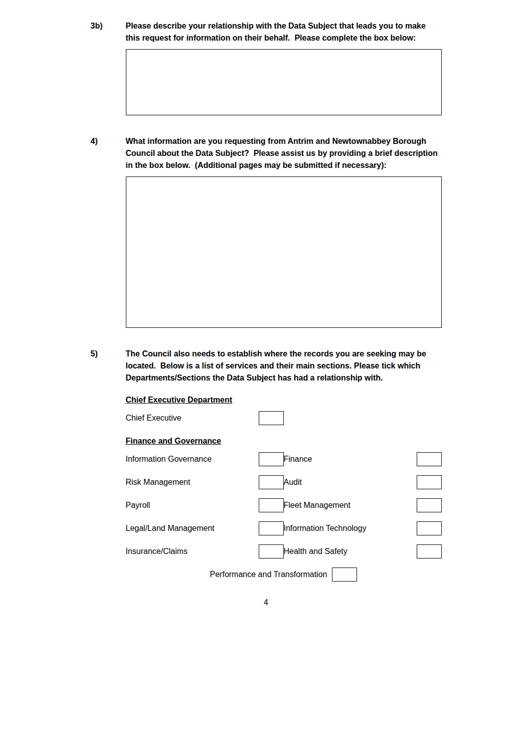3b)
Please describe your relationship with the Data Subject that leads you to make this request for information on their behalf. Please complete the box below:
4)
What information are you requesting from Antrim and Newtownabbey Borough Council about the Data Subject? Please assist us by providing a brief description in the box below. (Additional pages may be submitted if necessary):
5)
The Council also needs to establish where the records you are seeking may be located. Below is a list of services and their main sections. Please tick which Departments/Sections the Data Subject has had a relationship with.
Chief Executive Department
Chief Executive
Finance and Governance
Information Governance
Finance
Risk Management
Audit
Payroll
Fleet Management
Legal/Land Management
Information Technology
Insurance/Claims
Health and Safety
Performance and Transformation
4